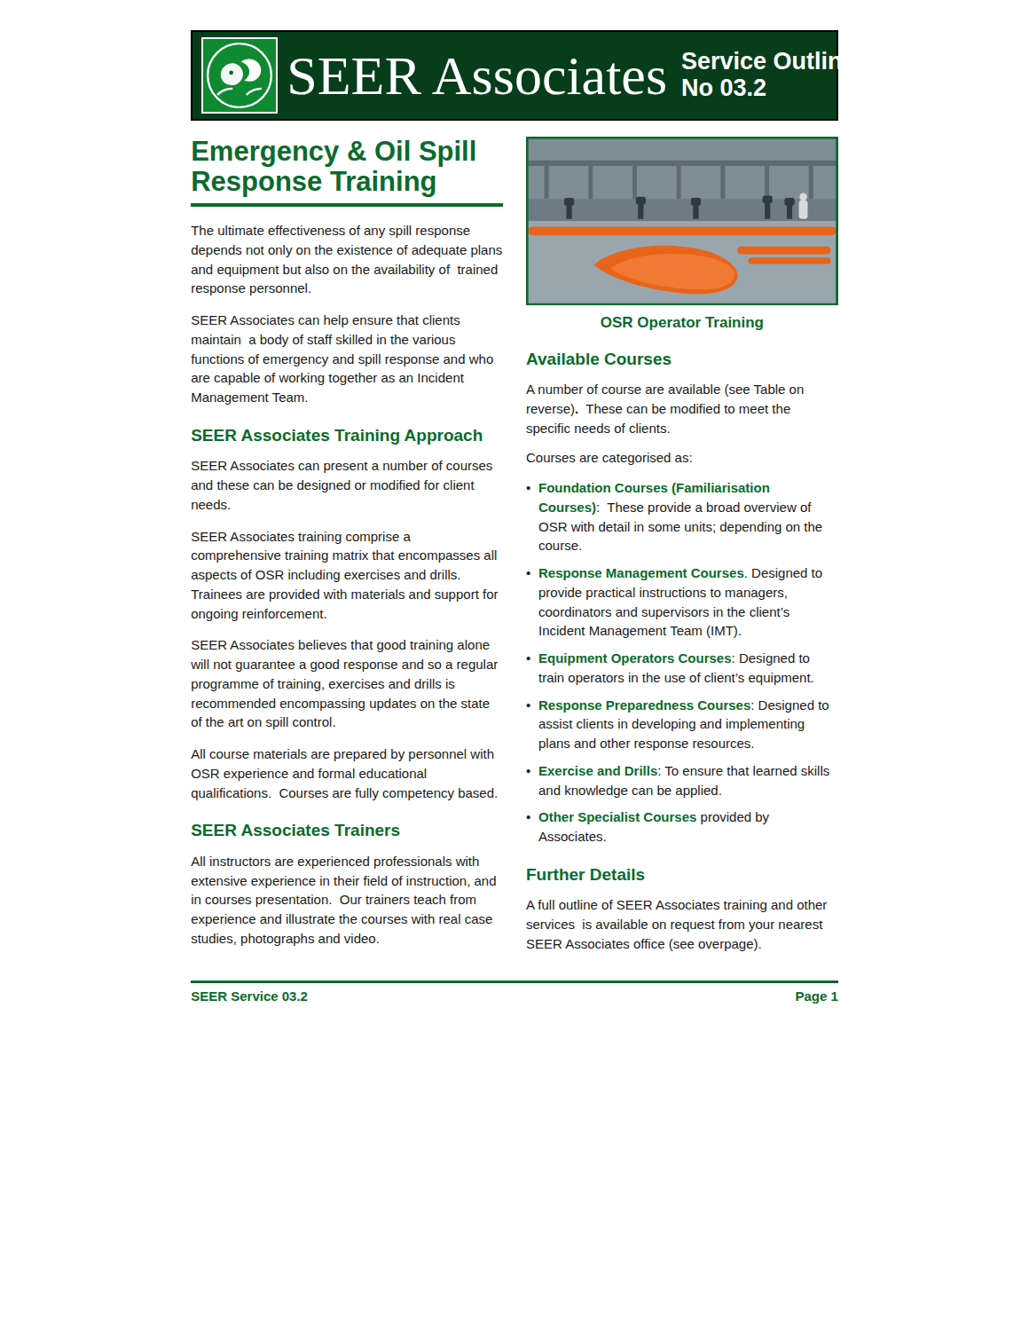SEER Associates
Service Outline
No 03.2
Emergency & Oil Spill Response Training
The ultimate effectiveness of any spill response depends not only on the existence of adequate plans and equipment but also on the availability of trained response personnel.
SEER Associates can help ensure that clients maintain a body of staff skilled in the various functions of emergency and spill response and who are capable of working together as an Incident Management Team.
SEER Associates Training Approach
SEER Associates can present a number of courses and these can be designed or modified for client needs.
SEER Associates training comprise a comprehensive training matrix that encompasses all aspects of OSR including exercises and drills. Trainees are provided with materials and support for ongoing reinforcement.
SEER Associates believes that good training alone will not guarantee a good response and so a regular programme of training, exercises and drills is recommended encompassing updates on the state of the art on spill control.
All course materials are prepared by personnel with OSR experience and formal educational qualifications. Courses are fully competency based.
SEER Associates Trainers
All instructors are experienced professionals with extensive experience in their field of instruction, and in courses presentation. Our trainers teach from experience and illustrate the courses with real case studies, photographs and video.
OSR Operator Training
Available Courses
A number of course are available (see Table on reverse). These can be modified to meet the specific needs of clients.
Courses are categorised as:
Foundation Courses (Familiarisation Courses): These provide a broad overview of OSR with detail in some units; depending on the course.
Response Management Courses. Designed to provide practical instructions to managers, coordinators and supervisors in the client’s Incident Management Team (IMT).
Equipment Operators Courses: Designed to train operators in the use of client’s equipment.
Response Preparedness Courses: Designed to assist clients in developing and implementing plans and other response resources.
Exercise and Drills: To ensure that learned skills and knowledge can be applied.
Other Specialist Courses provided by Associates.
Further Details
A full outline of SEER Associates training and other services is available on request from your nearest SEER Associates office (see overpage).
SEER Service 03.2 Page 1